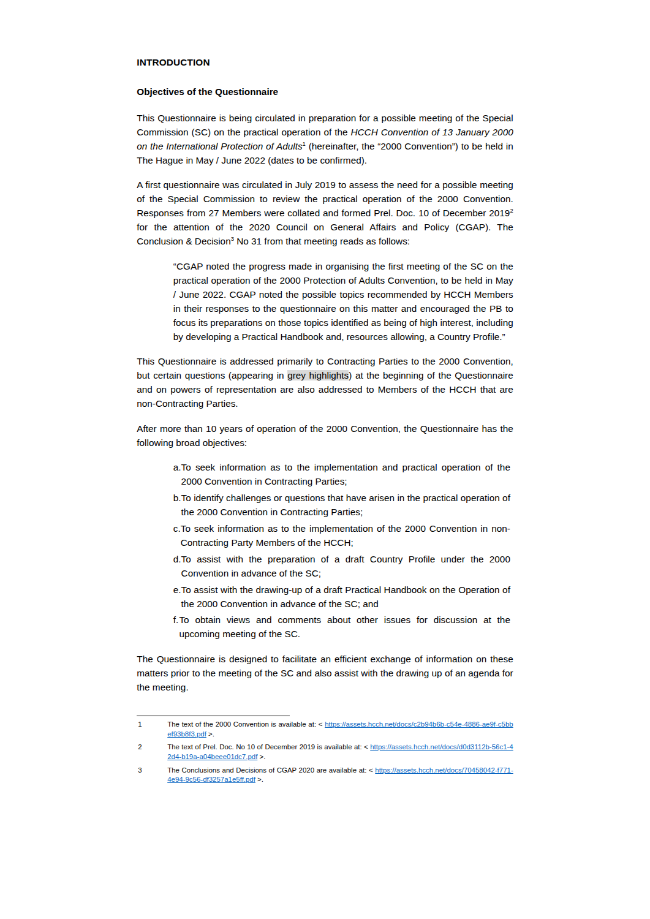INTRODUCTION
Objectives of the Questionnaire
This Questionnaire is being circulated in preparation for a possible meeting of the Special Commission (SC) on the practical operation of the HCCH Convention of 13 January 2000 on the International Protection of Adults1 (hereinafter, the “2000 Convention”) to be held in The Hague in May / June 2022 (dates to be confirmed).
A first questionnaire was circulated in July 2019 to assess the need for a possible meeting of the Special Commission to review the practical operation of the 2000 Convention. Responses from 27 Members were collated and formed Prel. Doc. 10 of December 20192 for the attention of the 2020 Council on General Affairs and Policy (CGAP). The Conclusion & Decision3 No 31 from that meeting reads as follows:
“CGAP noted the progress made in organising the first meeting of the SC on the practical operation of the 2000 Protection of Adults Convention, to be held in May / June 2022. CGAP noted the possible topics recommended by HCCH Members in their responses to the questionnaire on this matter and encouraged the PB to focus its preparations on those topics identified as being of high interest, including by developing a Practical Handbook and, resources allowing, a Country Profile.”
This Questionnaire is addressed primarily to Contracting Parties to the 2000 Convention, but certain questions (appearing in grey highlights) at the beginning of the Questionnaire and on powers of representation are also addressed to Members of the HCCH that are non-Contracting Parties.
After more than 10 years of operation of the 2000 Convention, the Questionnaire has the following broad objectives:
a. To seek information as to the implementation and practical operation of the 2000 Convention in Contracting Parties;
b. To identify challenges or questions that have arisen in the practical operation of the 2000 Convention in Contracting Parties;
c. To seek information as to the implementation of the 2000 Convention in non-Contracting Party Members of the HCCH;
d. To assist with the preparation of a draft Country Profile under the 2000 Convention in advance of the SC;
e. To assist with the drawing-up of a draft Practical Handbook on the Operation of the 2000 Convention in advance of the SC; and
f. To obtain views and comments about other issues for discussion at the upcoming meeting of the SC.
The Questionnaire is designed to facilitate an efficient exchange of information on these matters prior to the meeting of the SC and also assist with the drawing up of an agenda for the meeting.
1 The text of the 2000 Convention is available at: < https://assets.hcch.net/docs/c2b94b6b-c54e-4886-ae9f-c5bbef93b8f3.pdf >.
2 The text of Prel. Doc. No 10 of December 2019 is available at: < https://assets.hcch.net/docs/d0d3112b-56c1-42d4-b19a-a04beee01dc7.pdf >.
3 The Conclusions and Decisions of CGAP 2020 are available at: < https://assets.hcch.net/docs/70458042-f771-4e94-9c56-df3257a1e5ff.pdf >.